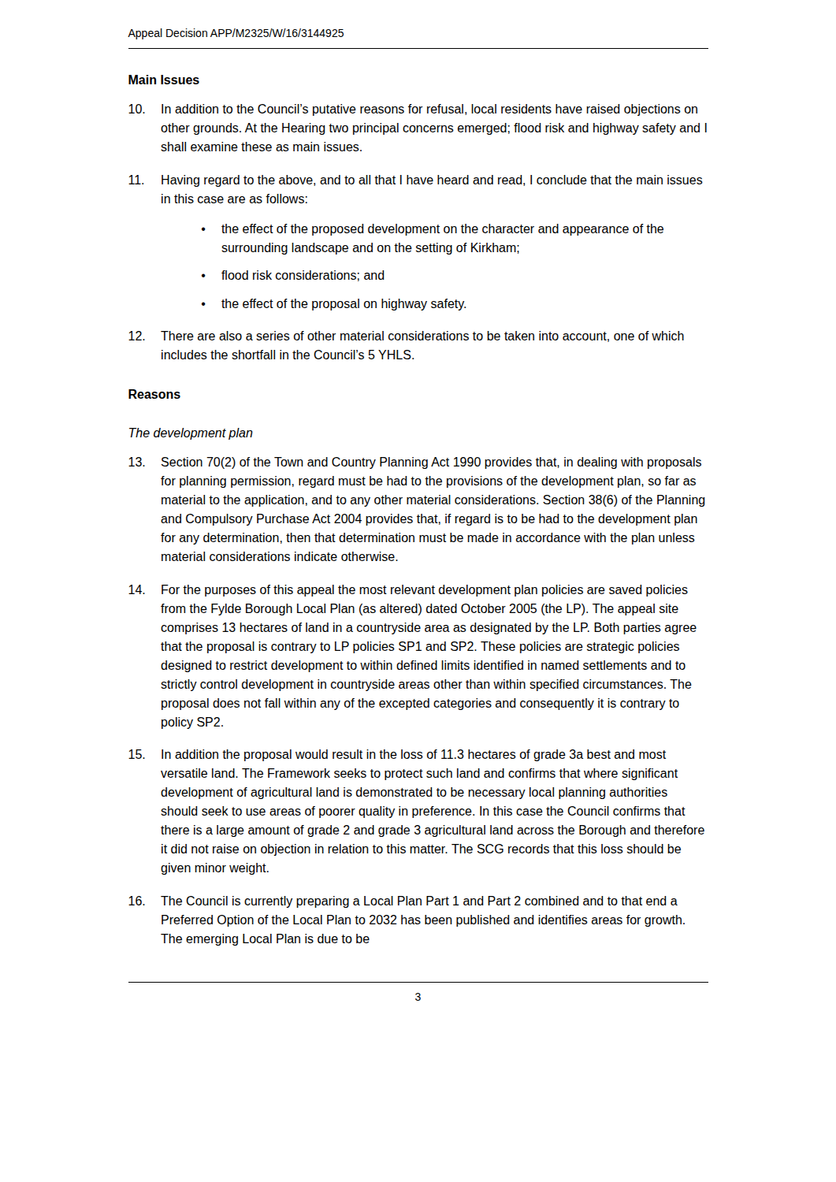Appeal Decision APP/M2325/W/16/3144925
Main Issues
In addition to the Council’s putative reasons for refusal, local residents have raised objections on other grounds. At the Hearing two principal concerns emerged; flood risk and highway safety and I shall examine these as main issues.
Having regard to the above, and to all that I have heard and read, I conclude that the main issues in this case are as follows:
the effect of the proposed development on the character and appearance of the surrounding landscape and on the setting of Kirkham;
flood risk considerations; and
the effect of the proposal on highway safety.
There are also a series of other material considerations to be taken into account, one of which includes the shortfall in the Council’s 5 YHLS.
Reasons
The development plan
Section 70(2) of the Town and Country Planning Act 1990 provides that, in dealing with proposals for planning permission, regard must be had to the provisions of the development plan, so far as material to the application, and to any other material considerations. Section 38(6) of the Planning and Compulsory Purchase Act 2004 provides that, if regard is to be had to the development plan for any determination, then that determination must be made in accordance with the plan unless material considerations indicate otherwise.
For the purposes of this appeal the most relevant development plan policies are saved policies from the Fylde Borough Local Plan (as altered) dated October 2005 (the LP). The appeal site comprises 13 hectares of land in a countryside area as designated by the LP. Both parties agree that the proposal is contrary to LP policies SP1 and SP2. These policies are strategic policies designed to restrict development to within defined limits identified in named settlements and to strictly control development in countryside areas other than within specified circumstances. The proposal does not fall within any of the excepted categories and consequently it is contrary to policy SP2.
In addition the proposal would result in the loss of 11.3 hectares of grade 3a best and most versatile land. The Framework seeks to protect such land and confirms that where significant development of agricultural land is demonstrated to be necessary local planning authorities should seek to use areas of poorer quality in preference. In this case the Council confirms that there is a large amount of grade 2 and grade 3 agricultural land across the Borough and therefore it did not raise on objection in relation to this matter. The SCG records that this loss should be given minor weight.
The Council is currently preparing a Local Plan Part 1 and Part 2 combined and to that end a Preferred Option of the Local Plan to 2032 has been published and identifies areas for growth. The emerging Local Plan is due to be
3